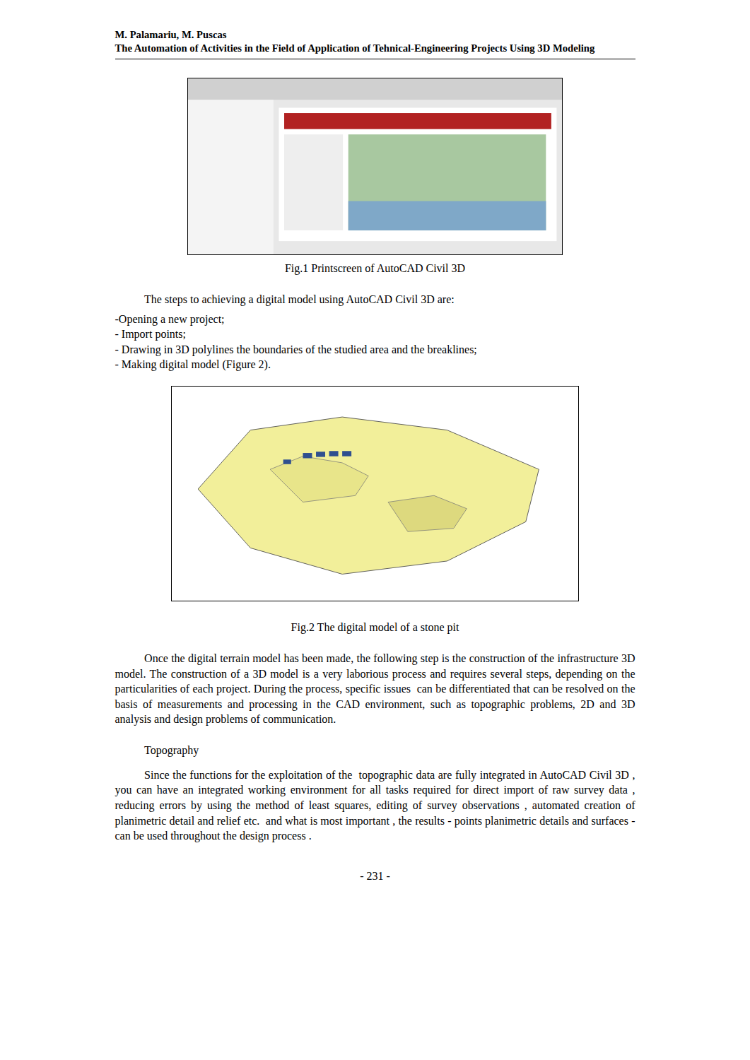M. Palamariu, M. Puscas
The Automation of Activities in the Field of Application of Tehnical-Engineering Projects Using 3D Modeling
Fig.1 Printscreen of AutoCAD Civil 3D
The steps to achieving a digital model using AutoCAD Civil 3D are:
-Opening a new project;
- Import points;
- Drawing in 3D polylines the boundaries of the studied area and the breaklines;
- Making digital model (Figure 2).
Fig.2 The digital model of a stone pit
Once the digital terrain model has been made, the following step is the construction of the infrastructure 3D model. The construction of a 3D model is a very laborious process and requires several steps, depending on the particularities of each project. During the process, specific issues can be differentiated that can be resolved on the basis of measurements and processing in the CAD environment, such as topographic problems, 2D and 3D analysis and design problems of communication.
Topography
Since the functions for the exploitation of the topographic data are fully integrated in AutoCAD Civil 3D , you can have an integrated working environment for all tasks required for direct import of raw survey data , reducing errors by using the method of least squares, editing of survey observations , automated creation of planimetric detail and relief etc. and what is most important , the results - points planimetric details and surfaces - can be used throughout the design process .
- 231 -